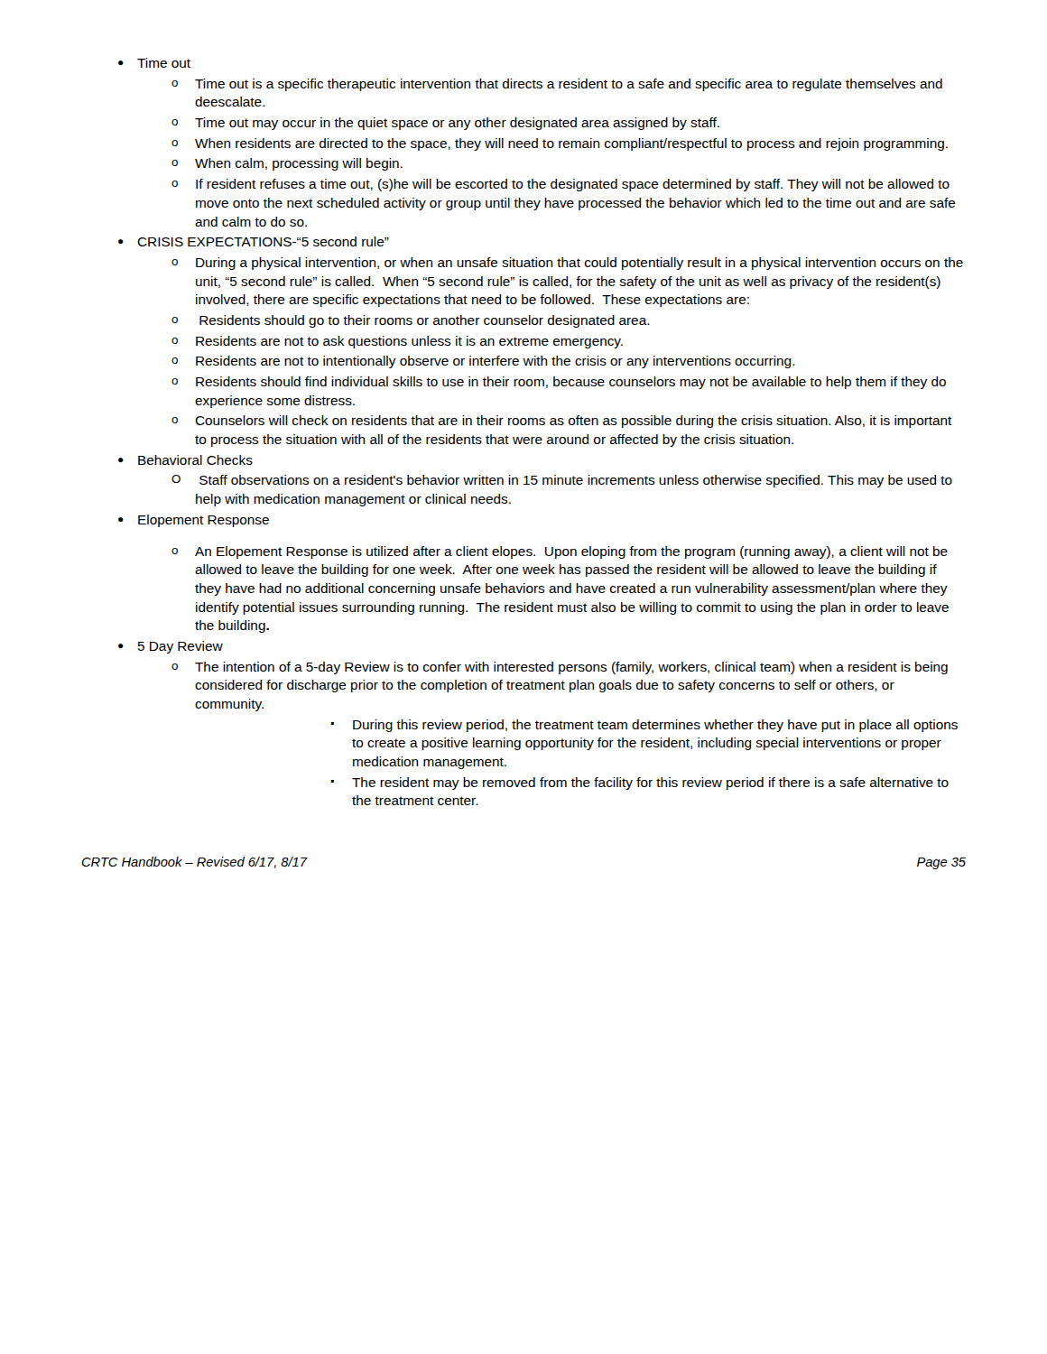Time out
Time out is a specific therapeutic intervention that directs a resident to a safe and specific area to regulate themselves and deescalate.
Time out may occur in the quiet space or any other designated area assigned by staff.
When residents are directed to the space, they will need to remain compliant/respectful to process and rejoin programming.
When calm, processing will begin.
If resident refuses a time out, (s)he will be escorted to the designated space determined by staff. They will not be allowed to move onto the next scheduled activity or group until they have processed the behavior which led to the time out and are safe and calm to do so.
CRISIS EXPECTATIONS-“5 second rule”
During a physical intervention, or when an unsafe situation that could potentially result in a physical intervention occurs on the unit, “5 second rule” is called. When “5 second rule” is called, for the safety of the unit as well as privacy of the resident(s) involved, there are specific expectations that need to be followed. These expectations are:
Residents should go to their rooms or another counselor designated area.
Residents are not to ask questions unless it is an extreme emergency.
Residents are not to intentionally observe or interfere with the crisis or any interventions occurring.
Residents should find individual skills to use in their room, because counselors may not be available to help them if they do experience some distress.
Counselors will check on residents that are in their rooms as often as possible during the crisis situation. Also, it is important to process the situation with all of the residents that were around or affected by the crisis situation.
Behavioral Checks
Staff observations on a resident's behavior written in 15 minute increments unless otherwise specified. This may be used to help with medication management or clinical needs.
Elopement Response
An Elopement Response is utilized after a client elopes. Upon eloping from the program (running away), a client will not be allowed to leave the building for one week. After one week has passed the resident will be allowed to leave the building if they have had no additional concerning unsafe behaviors and have created a run vulnerability assessment/plan where they identify potential issues surrounding running. The resident must also be willing to commit to using the plan in order to leave the building.
5 Day Review
The intention of a 5-day Review is to confer with interested persons (family, workers, clinical team) when a resident is being considered for discharge prior to the completion of treatment plan goals due to safety concerns to self or others, or community.
During this review period, the treatment team determines whether they have put in place all options to create a positive learning opportunity for the resident, including special interventions or proper medication management.
The resident may be removed from the facility for this review period if there is a safe alternative to the treatment center.
CRTC Handbook – Revised 6/17, 8/17
Page 35